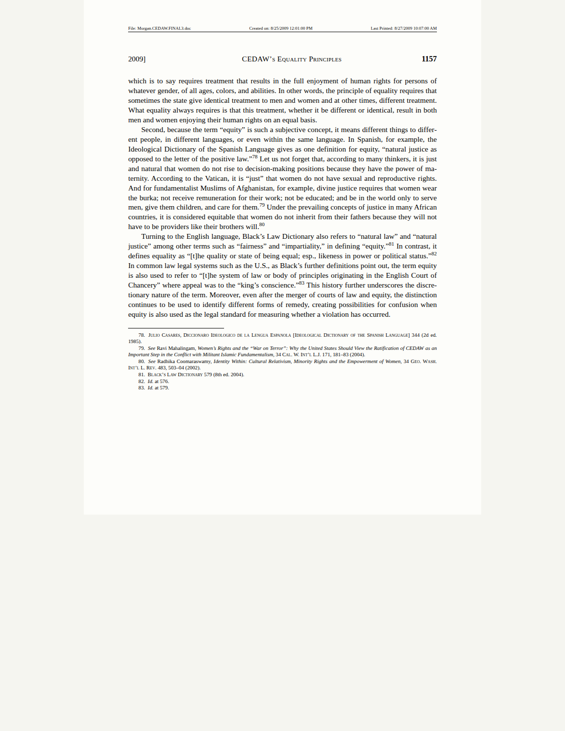File: Morgan.CEDAW.FINAL3.doc Created on: 8/25/2009 12:01:00 PM Last Printed: 8/27/2009 10:07:00 AM
2009] CEDAW’s Equality Principles 1157
which is to say requires treatment that results in the full enjoyment of human rights for persons of whatever gender, of all ages, colors, and abilities. In other words, the principle of equality requires that sometimes the state give identical treatment to men and women and at other times, different treatment. What equality always requires is that this treatment, whether it be different or identical, result in both men and women enjoying their human rights on an equal basis.
Second, because the term “equity” is such a subjective concept, it means different things to different people, in different languages, or even within the same language. In Spanish, for example, the Ideological Dictionary of the Spanish Language gives as one definition for equity, “natural justice as opposed to the letter of the positive law.”78 Let us not forget that, according to many thinkers, it is just and natural that women do not rise to decision-making positions because they have the power of maternity. According to the Vatican, it is “just” that women do not have sexual and reproductive rights. And for fundamentalist Muslims of Afghanistan, for example, divine justice requires that women wear the burka; not receive remuneration for their work; not be educated; and be in the world only to serve men, give them children, and care for them.79 Under the prevailing concepts of justice in many African countries, it is considered equitable that women do not inherit from their fathers because they will not have to be providers like their brothers will.80
Turning to the English language, Black’s Law Dictionary also refers to “natural law” and “natural justice” among other terms such as “fairness” and “impartiality,” in defining “equity.”81 In contrast, it defines equality as “[t]he quality or state of being equal; esp., likeness in power or political status.”82 In common law legal systems such as the U.S., as Black’s further definitions point out, the term equity is also used to refer to “[t]he system of law or body of principles originating in the English Court of Chancery” where appeal was to the “king’s conscience.”83 This history further underscores the discretionary nature of the term. Moreover, even after the merger of courts of law and equity, the distinction continues to be used to identify different forms of remedy, creating possibilities for confusion when equity is also used as the legal standard for measuring whether a violation has occurred.
78. Julio Casares, Diccionaro Ideologico de la Lengua Espanola [Ideological Dictionary of the Spanish Language] 344 (2d ed. 1985).
79. See Ravi Mahalingam, Women’s Rights and the “War on Terror”: Why the United States Should View the Ratification of CEDAW as an Important Step in the Conflict with Militant Islamic Fundamentalism, 34 Cal. W. Int’l L.J. 171, 181–83 (2004).
80. See Radhika Coomaraswamy, Identity Within: Cultural Relativism, Minority Rights and the Empowerment of Women, 34 Geo. Wash. Int’l L. Rev. 483, 503–04 (2002).
81. Black’s Law Dictionary 579 (8th ed. 2004).
82. Id. at 576.
83. Id. at 579.